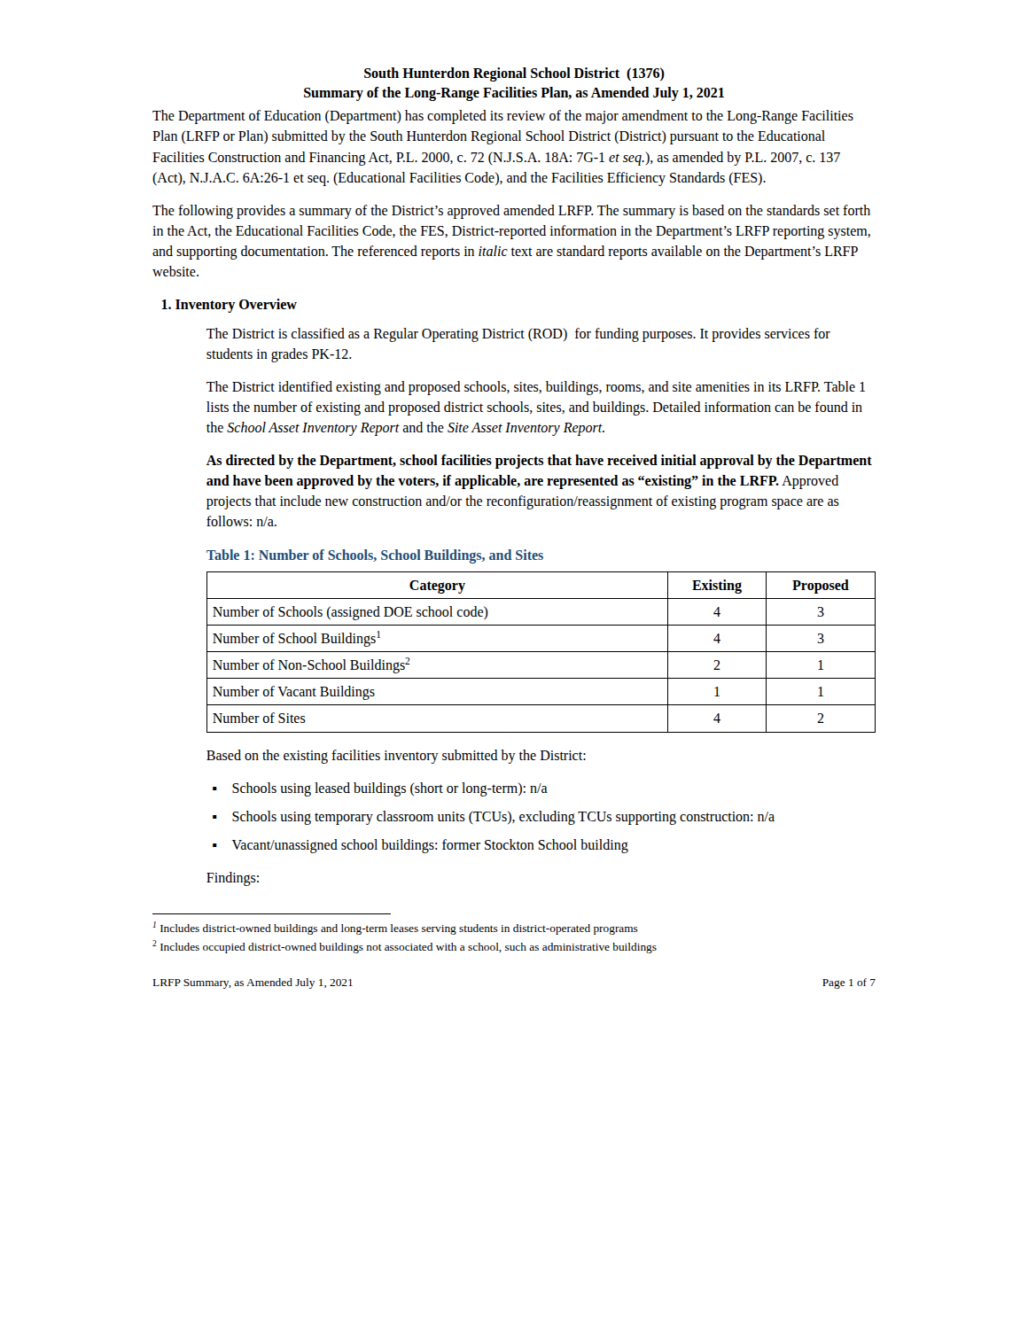South Hunterdon Regional School District (1376) Summary of the Long-Range Facilities Plan, as Amended July 1, 2021
The Department of Education (Department) has completed its review of the major amendment to the Long-Range Facilities Plan (LRFP or Plan) submitted by the South Hunterdon Regional School District (District) pursuant to the Educational Facilities Construction and Financing Act, P.L. 2000, c. 72 (N.J.S.A. 18A: 7G-1 et seq.), as amended by P.L. 2007, c. 137 (Act), N.J.A.C. 6A:26-1 et seq. (Educational Facilities Code), and the Facilities Efficiency Standards (FES).
The following provides a summary of the District’s approved amended LRFP. The summary is based on the standards set forth in the Act, the Educational Facilities Code, the FES, District-reported information in the Department’s LRFP reporting system, and supporting documentation. The referenced reports in italic text are standard reports available on the Department’s LRFP website.
Inventory Overview
The District is classified as a Regular Operating District (ROD) for funding purposes. It provides services for students in grades PK-12.
The District identified existing and proposed schools, sites, buildings, rooms, and site amenities in its LRFP. Table 1 lists the number of existing and proposed district schools, sites, and buildings. Detailed information can be found in the School Asset Inventory Report and the Site Asset Inventory Report.
As directed by the Department, school facilities projects that have received initial approval by the Department and have been approved by the voters, if applicable, are represented as “existing” in the LRFP. Approved projects that include new construction and/or the reconfiguration/reassignment of existing program space are as follows: n/a.
Table 1: Number of Schools, School Buildings, and Sites
| Category | Existing | Proposed |
| --- | --- | --- |
| Number of Schools (assigned DOE school code) | 4 | 3 |
| Number of School Buildings 1 | 4 | 3 |
| Number of Non-School Buildings 2 | 2 | 1 |
| Number of Vacant Buildings | 1 | 1 |
| Number of Sites | 4 | 2 |
Based on the existing facilities inventory submitted by the District:
Schools using leased buildings (short or long-term): n/a
Schools using temporary classroom units (TCUs), excluding TCUs supporting construction: n/a
Vacant/unassigned school buildings: former Stockton School building
Findings:
1 Includes district-owned buildings and long-term leases serving students in district-operated programs
2 Includes occupied district-owned buildings not associated with a school, such as administrative buildings
LRFP Summary, as Amended July 1, 2021 Page 1 of 7